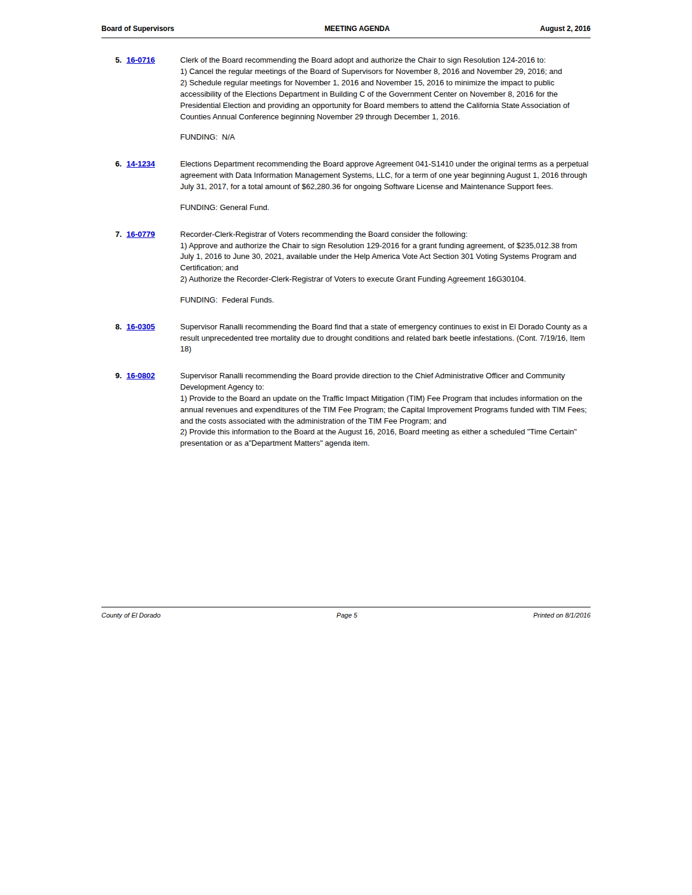Board of Supervisors
MEETING AGENDA
August 2, 2016
5.
16-0716
Clerk of the Board recommending the Board adopt and authorize the Chair to sign Resolution 124-2016 to:
1) Cancel the regular meetings of the Board of Supervisors for November 8, 2016 and November 29, 2016; and
2) Schedule regular meetings for November 1, 2016 and November 15, 2016 to minimize the impact to public accessibility of the Elections Department in Building C of the Government Center on November 8, 2016 for the Presidential Election and providing an opportunity for Board members to attend the California State Association of Counties Annual Conference beginning November 29 through December 1, 2016.
FUNDING: N/A
6.
14-1234
Elections Department recommending the Board approve Agreement 041-S1410 under the original terms as a perpetual agreement with Data Information Management Systems, LLC, for a term of one year beginning August 1, 2016 through July 31, 2017, for a total amount of $62,280.36 for ongoing Software License and Maintenance Support fees.
FUNDING: General Fund.
7.
16-0779
Recorder-Clerk-Registrar of Voters recommending the Board consider the following:
1) Approve and authorize the Chair to sign Resolution 129-2016 for a grant funding agreement, of $235,012.38 from July 1, 2016 to June 30, 2021, available under the Help America Vote Act Section 301 Voting Systems Program and Certification; and
2) Authorize the Recorder-Clerk-Registrar of Voters to execute Grant Funding Agreement 16G30104.
FUNDING: Federal Funds.
8.
16-0305
Supervisor Ranalli recommending the Board find that a state of emergency continues to exist in El Dorado County as a result unprecedented tree mortality due to drought conditions and related bark beetle infestations. (Cont. 7/19/16, Item 18)
9.
16-0802
Supervisor Ranalli recommending the Board provide direction to the Chief Administrative Officer and Community Development Agency to:
1) Provide to the Board an update on the Traffic Impact Mitigation (TIM) Fee Program that includes information on the annual revenues and expenditures of the TIM Fee Program; the Capital Improvement Programs funded with TIM Fees; and the costs associated with the administration of the TIM Fee Program; and
2) Provide this information to the Board at the August 16, 2016, Board meeting as either a scheduled "Time Certain" presentation or as a"Department Matters" agenda item.
County of El Dorado
Page 5
Printed on 8/1/2016